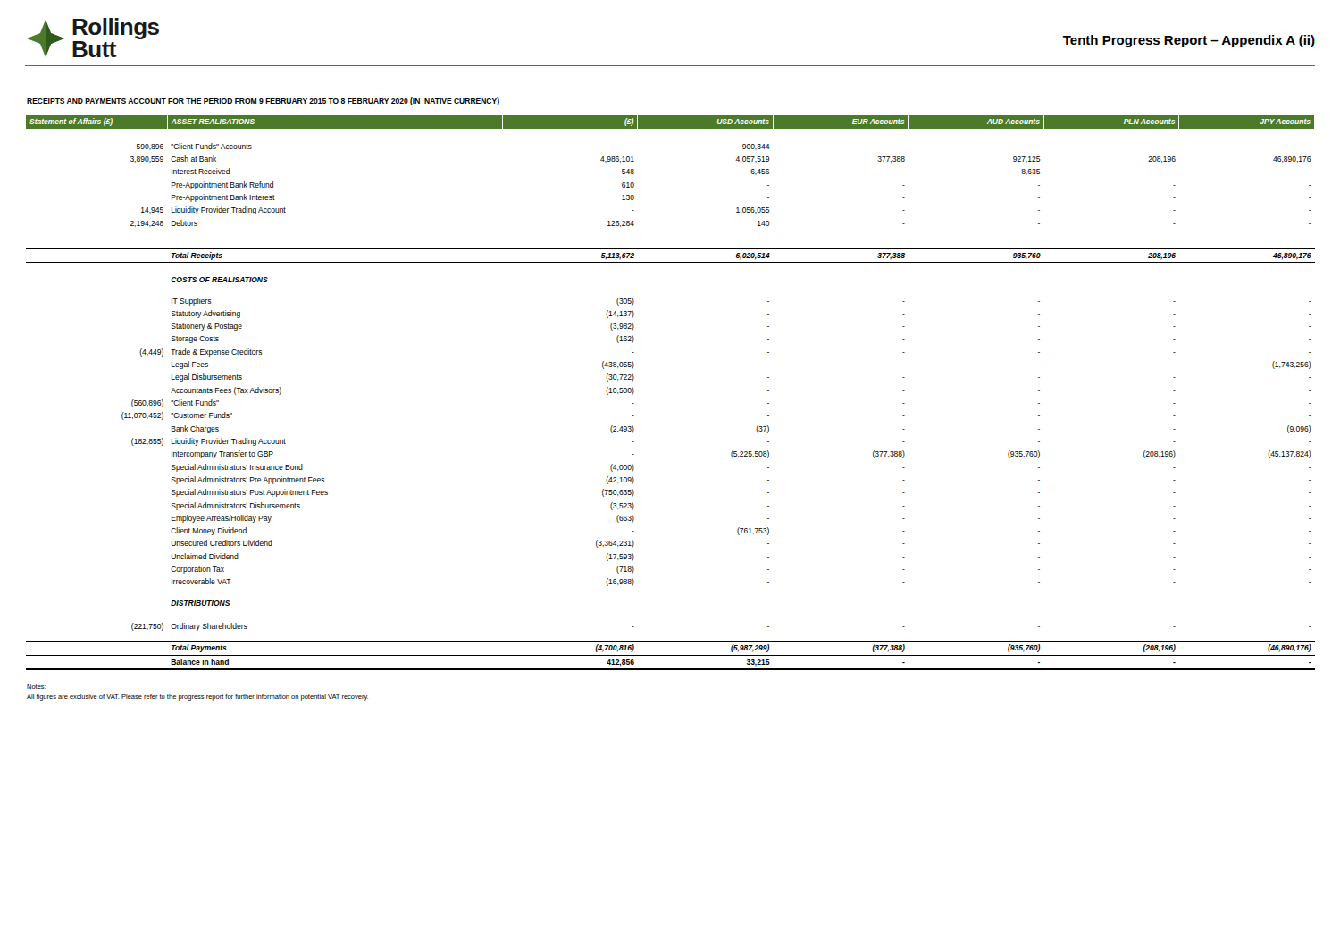Rollings
Butt
Tenth Progress Report – Appendix A (ii)
RECEIPTS AND PAYMENTS ACCOUNT FOR THE PERIOD FROM 9 FEBRUARY 2015 TO 8 FEBRUARY 2020 (IN NATIVE CURRENCY)
| Statement of Affairs (£) | ASSET REALISATIONS | (£) | USD Accounts | EUR Accounts | AUD Accounts | PLN Accounts | JPY Accounts |
| --- | --- | --- | --- | --- | --- | --- | --- |
| 590,896 | "Client Funds" Accounts | - | 900,344 | - | - | - | - |
| 3,890,559 | Cash at Bank | 4,986,101 | 4,057,519 | 377,388 | 927,125 | 208,196 | 46,890,176 |
| | Interest Received | 548 | 6,456 | - | 8,635 | - | - |
| | Pre-Appointment Bank Refund | 610 | - | - | - | - | - |
| | Pre-Appointment Bank Interest | 130 | - | - | - | - | - |
| 14,945 | Liquidity Provider Trading Account | - | 1,056,055 | - | - | - | - |
| 2,194,248 | Debtors | 126,284 | 140 | - | - | - | - |
| | Total Receipts | 5,113,672 | 6,020,514 | 377,388 | 935,760 | 208,196 | 46,890,176 |
| | COSTS OF REALISATIONS | | | | | | |
| | IT Suppliers | (305) | - | - | - | - | - |
| | Statutory Advertising | (14,137) | - | - | - | - | - |
| | Stationery & Postage | (3,982) | - | - | - | - | - |
| | Storage Costs | (162) | - | - | - | - | - |
| (4,449) | Trade & Expense Creditors | - | - | - | - | - | - |
| | Legal Fees | (438,055) | - | - | - | - | (1,743,256) |
| | Legal Disbursements | (30,722) | - | - | - | - | - |
| | Accountants Fees (Tax Advisors) | (10,500) | - | - | - | - | - |
| (560,896) | "Client Funds" | - | - | - | - | - | - |
| (11,070,452) | "Customer Funds" | - | - | - | - | - | - |
| | Bank Charges | (2,493) | (37) | - | - | - | (9,096) |
| (182,855) | Liquidity Provider Trading Account | - | - | - | - | - | - |
| | Intercompany Transfer to GBP | - | (5,225,508) | (377,388) | (935,760) | (208,196) | (45,137,824) |
| | Special Administrators' Insurance Bond | (4,000) | - | - | - | - | - |
| | Special Administrators' Pre Appointment Fees | (42,109) | - | - | - | - | - |
| | Special Administrators' Post Appointment Fees | (750,635) | - | - | - | - | - |
| | Special Administrators' Disbursements | (3,523) | - | - | - | - | - |
| | Employee Arreas/Holiday Pay | (663) | - | - | - | - | - |
| | Client Money Dividend | - | (761,753) | - | - | - | - |
| | Unsecured Creditors Dividend | (3,364,231) | - | - | - | - | - |
| | Unclaimed Dividend | (17,593) | - | - | - | - | - |
| | Corporation Tax | (718) | - | - | - | - | - |
| | Irrecoverable VAT | (16,988) | - | - | - | - | - |
| | DISTRIBUTIONS | | | | | | |
| (221,750) | Ordinary Shareholders | - | - | - | - | - | - |
| | Total Payments | (4,700,816) | (5,987,299) | (377,388) | (935,760) | (208,196) | (46,890,176) |
| | Balance in hand | 412,856 | 33,215 | - | - | - | - |
Notes:
All figures are exclusive of VAT. Please refer to the progress report for further information on potential VAT recovery.